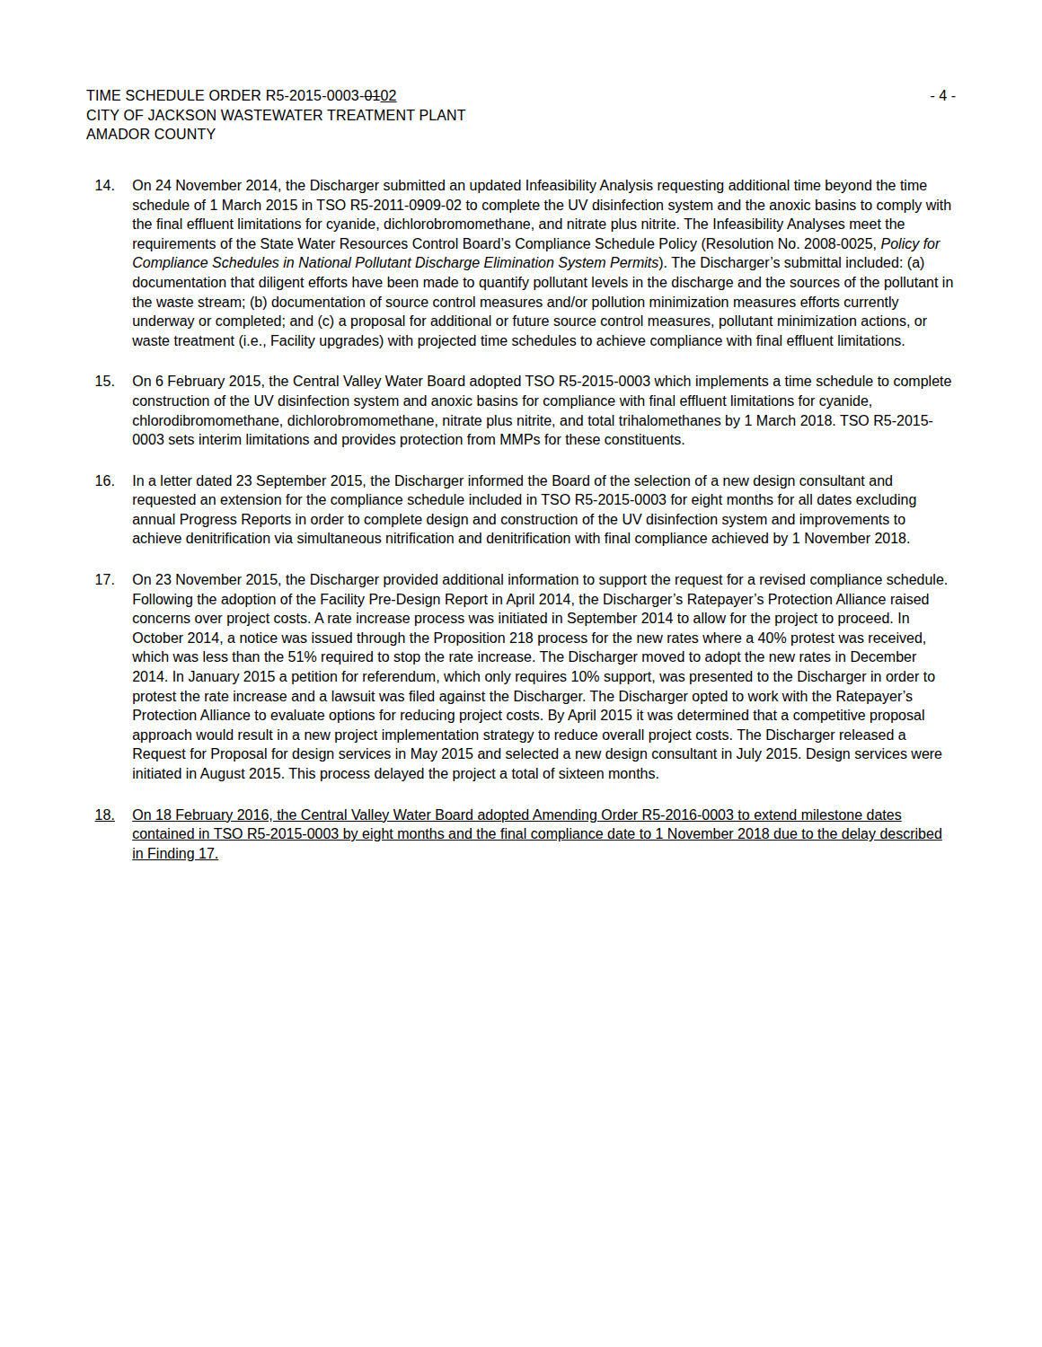Time Schedule Order R5-2015-0003-0102
City of Jackson Wastewater Treatment Plant
Amador County
- 4 -
14.
On 24 November 2014, the Discharger submitted an updated Infeasibility Analysis requesting additional time beyond the time schedule of 1 March 2015 in TSO R5-2011-0909-02 to complete the UV disinfection system and the anoxic basins to comply with the final effluent limitations for cyanide, dichlorobromomethane, and nitrate plus nitrite. The Infeasibility Analyses meet the requirements of the State Water Resources Control Board’s Compliance Schedule Policy (Resolution No. 2008-0025, Policy for Compliance Schedules in National Pollutant Discharge Elimination System Permits). The Discharger’s submittal included: (a) documentation that diligent efforts have been made to quantify pollutant levels in the discharge and the sources of the pollutant in the waste stream; (b) documentation of source control measures and/or pollution minimization measures efforts currently underway or completed; and (c) a proposal for additional or future source control measures, pollutant minimization actions, or waste treatment (i.e., Facility upgrades) with projected time schedules to achieve compliance with final effluent limitations.
15.
On 6 February 2015, the Central Valley Water Board adopted TSO R5-2015-0003 which implements a time schedule to complete construction of the UV disinfection system and anoxic basins for compliance with final effluent limitations for cyanide, chlorodibromomethane, dichlorobromomethane, nitrate plus nitrite, and total trihalomethanes by 1 March 2018. TSO R5-2015-0003 sets interim limitations and provides protection from MMPs for these constituents.
16.
In a letter dated 23 September 2015, the Discharger informed the Board of the selection of a new design consultant and requested an extension for the compliance schedule included in TSO R5-2015-0003 for eight months for all dates excluding annual Progress Reports in order to complete design and construction of the UV disinfection system and improvements to achieve denitrification via simultaneous nitrification and denitrification with final compliance achieved by 1 November 2018.
17.
On 23 November 2015, the Discharger provided additional information to support the request for a revised compliance schedule. Following the adoption of the Facility Pre-Design Report in April 2014, the Discharger’s Ratepayer’s Protection Alliance raised concerns over project costs. A rate increase process was initiated in September 2014 to allow for the project to proceed. In October 2014, a notice was issued through the Proposition 218 process for the new rates where a 40% protest was received, which was less than the 51% required to stop the rate increase. The Discharger moved to adopt the new rates in December 2014. In January 2015 a petition for referendum, which only requires 10% support, was presented to the Discharger in order to protest the rate increase and a lawsuit was filed against the Discharger. The Discharger opted to work with the Ratepayer’s Protection Alliance to evaluate options for reducing project costs. By April 2015 it was determined that a competitive proposal approach would result in a new project implementation strategy to reduce overall project costs. The Discharger released a Request for Proposal for design services in May 2015 and selected a new design consultant in July 2015. Design services were initiated in August 2015. This process delayed the project a total of sixteen months.
18.
On 18 February 2016, the Central Valley Water Board adopted Amending Order R5-2016-0003 to extend milestone dates contained in TSO R5-2015-0003 by eight months and the final compliance date to 1 November 2018 due to the delay described in Finding 17.